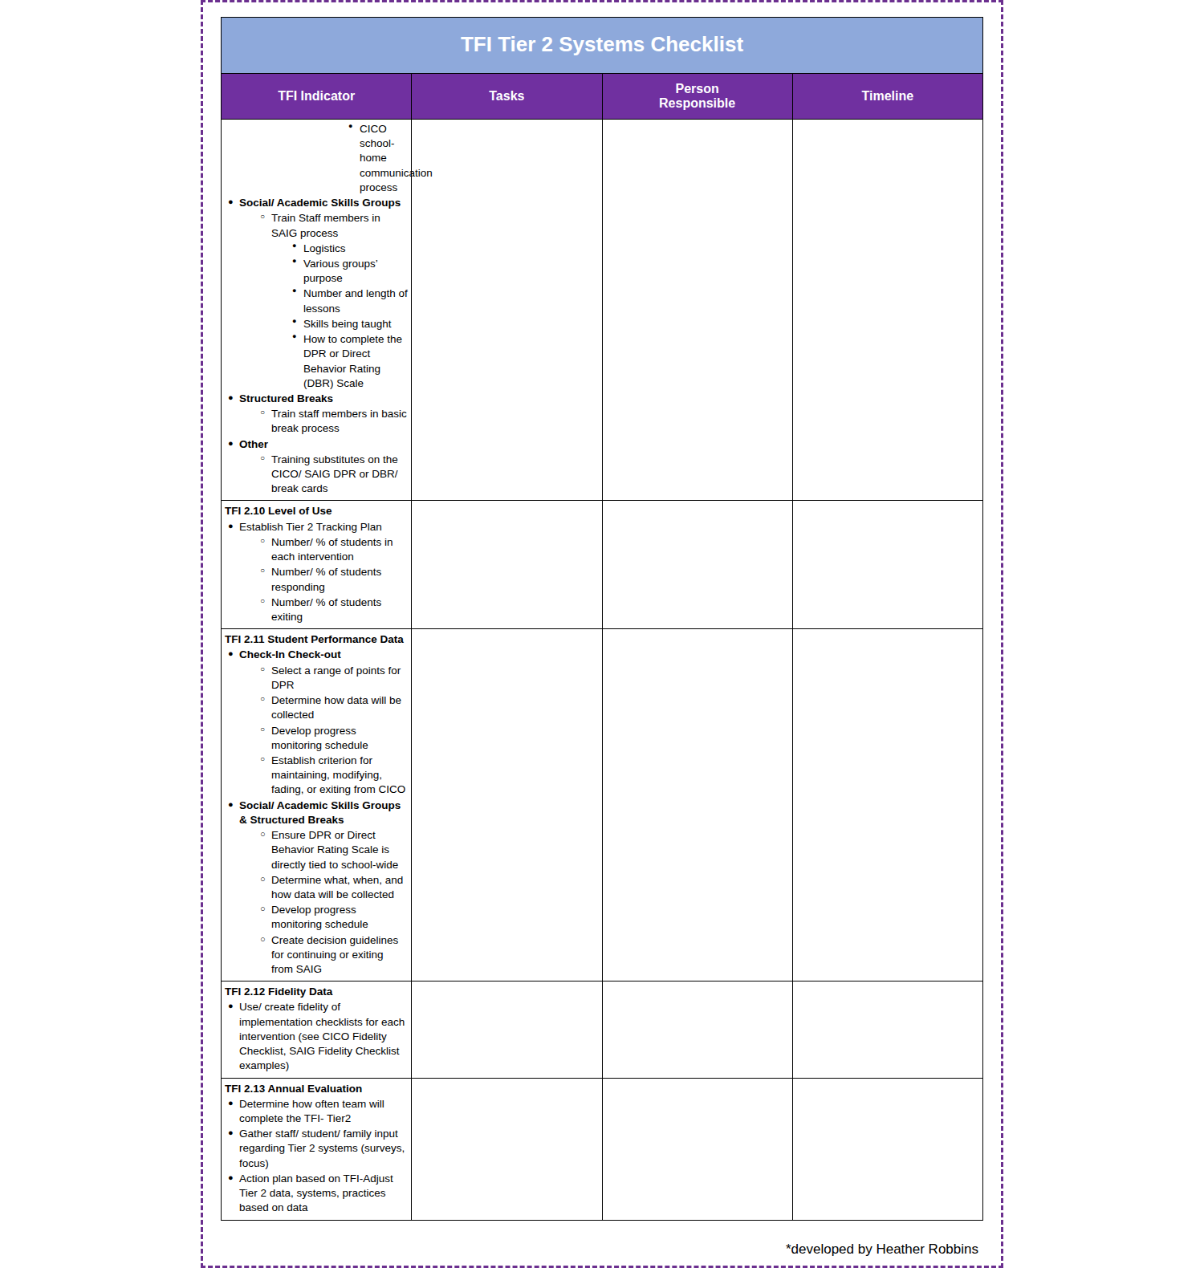TFI Tier 2 Systems Checklist
| TFI Indicator | Tasks | Person Responsible | Timeline |
| --- | --- | --- | --- |
| CICO school-home communication process Social/ Academic Skills Groups Train Staff members in SAIG process Logistics Various groups’ purpose Number and length of lessons Skills being taught How to complete the DPR or Direct Behavior Rating (DBR) Scale Structured Breaks Train staff members in basic break process Other Training substitutes on the CICO/ SAIG DPR or DBR/ break cards | | | |
| TFI 2.10 Level of Use Establish Tier 2 Tracking Plan Number/ % of students in each intervention Number/ % of students responding Number/ % of students exiting | | | |
| TFI 2.11 Student Performance Data Check-In Check-out Select a range of points for DPR Determine how data will be collected Develop progress monitoring schedule Establish criterion for maintaining, modifying, fading, or exiting from CICO Social/ Academic Skills Groups & Structured Breaks Ensure DPR or Direct Behavior Rating Scale is directly tied to school-wide Determine what, when, and how data will be collected Develop progress monitoring schedule Create decision guidelines for continuing or exiting from SAIG | | | |
| TFI 2.12 Fidelity Data Use/ create fidelity of implementation checklists for each intervention (see CICO Fidelity Checklist, SAIG Fidelity Checklist examples) | | | |
| TFI 2.13 Annual Evaluation Determine how often team will complete the TFI- Tier2 Gather staff/ student/ family input regarding Tier 2 systems (surveys, focus) Action plan based on TFI-Adjust Tier 2 data, systems, practices based on data | | | |
*developed by Heather Robbins